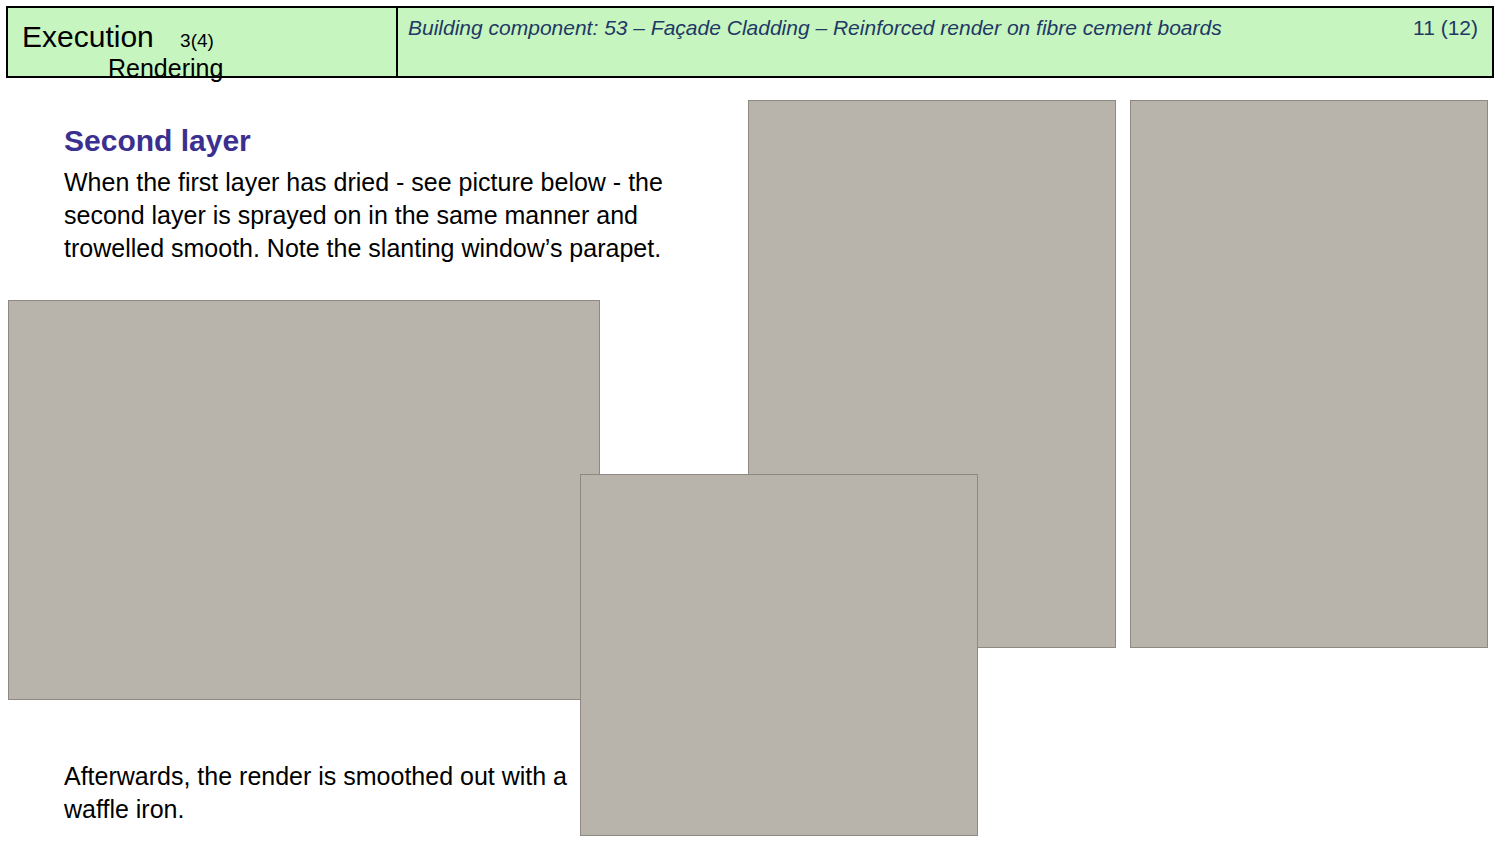Execution 3(4)
Rendering
Building component: 53 – Façade Cladding – Reinforced render on fibre cement boards
11 (12)
Second layer
When the first layer has dried - see picture below - the second layer is sprayed on in the same manner and trowelled smooth. Note the slanting window’s parapet.
Afterwards, the render is smoothed out with a waffle iron.